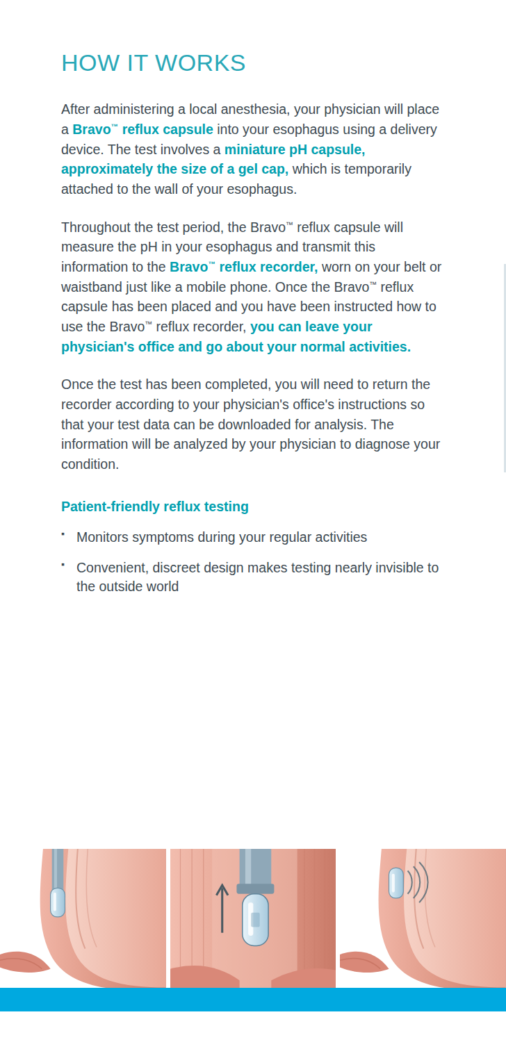HOW IT WORKS
After administering a local anesthesia, your physician will place a Bravo™ reflux capsule into your esophagus using a delivery device. The test involves a miniature pH capsule, approximately the size of a gel cap, which is temporarily attached to the wall of your esophagus.
Throughout the test period, the Bravo™ reflux capsule will measure the pH in your esophagus and transmit this information to the Bravo™ reflux recorder, worn on your belt or waistband just like a mobile phone. Once the Bravo™ reflux capsule has been placed and you have been instructed how to use the Bravo™ reflux recorder, you can leave your physician's office and go about your normal activities.
Once the test has been completed, you will need to return the recorder according to your physician's office's instructions so that your test data can be downloaded for analysis. The information will be analyzed by your physician to diagnose your condition.
Patient-friendly reflux testing
Monitors symptoms during your regular activities
Convenient, discreet design makes testing nearly invisible to the outside world